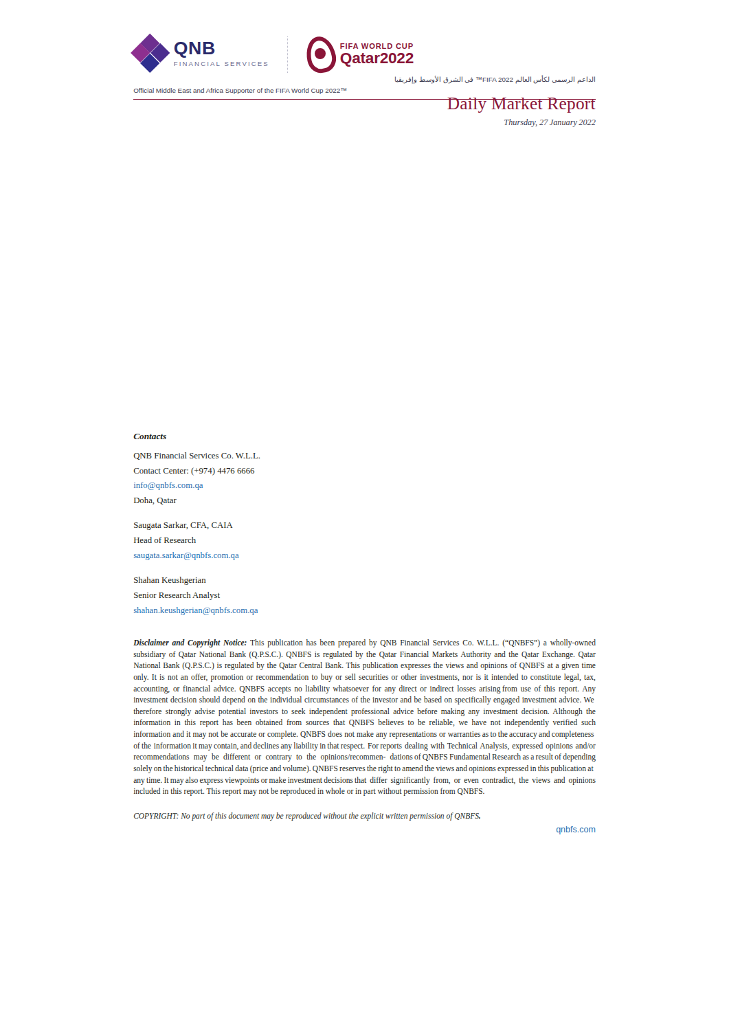QNB
FINANCIAL SERVICES
FIFA WORLD CUP
Qatar2022
الداعم الرسمي لكأس العالم FIFA 2022™ في الشرق الأوسط وإفريقيا
Official Middle East and Africa Supporter of the FIFA World Cup 2022™
Daily Market Report
Thursday, 27 January 2022
Contacts
QNB Financial Services Co. W.L.L.
Contact Center: (+974) 4476 6666
info@qnbfs.com.qa
Doha, Qatar
Saugata Sarkar, CFA, CAIA
Head of Research
saugata.sarkar@qnbfs.com.qa
Shahan Keushgerian
Senior Research Analyst
shahan.keushgerian@qnbfs.com.qa
Disclaimer and Copyright Notice: This publication has been prepared by QNB Financial Services Co. W.L.L. (“QNBFS”) a wholly-owned subsidiary of Qatar National Bank (Q.P.S.C.). QNBFS is regulated by the Qatar Financial Markets Authority and the Qatar Exchange. Qatar National Bank (Q.P.S.C.) is regulated by the Qatar Central Bank. This publication expresses the views and opinions of QNBFS at a given time only. It is not an offer, promotion or recommendation to buy or sell securities or other investments, nor is it intended to constitute legal, tax, accounting, or financial advice. QNBFS accepts no liability whatsoever for any direct or indirect losses arising from use of this report. Any investment decision should depend on the individual circumstances of the investor and be based on specifically engaged investment advice. We therefore strongly advise potential investors to seek independent professional advice before making any investment decision. Although the information in this report has been obtained from sources that QNBFS believes to be reliable, we have not independently verified such information and it may not be accurate or complete. QNBFS does not make any representations or warranties as to the accuracy and completeness of the information it may contain, and declines any liability in that respect. For reports dealing with Technical Analysis, expressed opinions and/or recommendations may be different or contrary to the opinions/recommen- dations of QNBFS Fundamental Research as a result of depending solely on the historical technical data (price and volume). QNBFS reserves the right to amend the views and opinions expressed in this publication at any time. It may also express viewpoints or make investment decisions that differ significantly from, or even contradict, the views and opinions included in this report. This report may not be reproduced in whole or in part without permission from QNBFS.
COPYRIGHT: No part of this document may be reproduced without the explicit written permission of QNBFS.
qnbfs.com